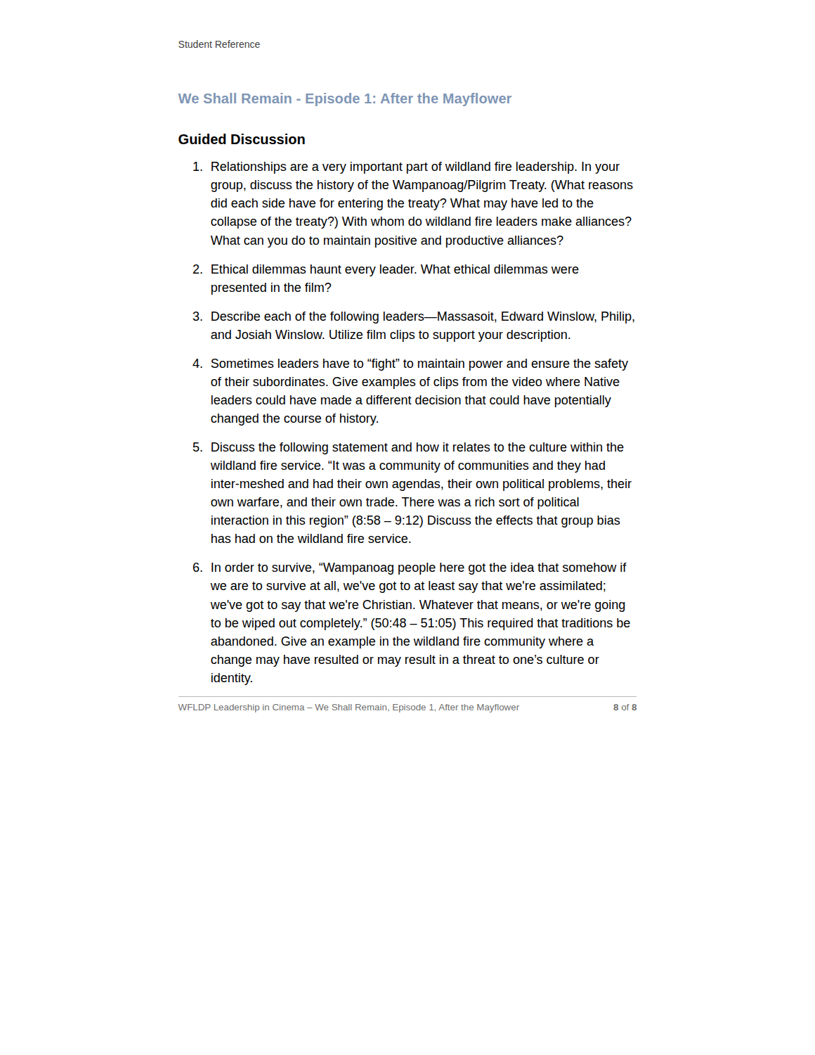Student Reference
We Shall Remain - Episode 1: After the Mayflower
Guided Discussion
Relationships are a very important part of wildland fire leadership. In your group, discuss the history of the Wampanoag/Pilgrim Treaty. (What reasons did each side have for entering the treaty? What may have led to the collapse of the treaty?) With whom do wildland fire leaders make alliances? What can you do to maintain positive and productive alliances?
Ethical dilemmas haunt every leader. What ethical dilemmas were presented in the film?
Describe each of the following leaders—Massasoit, Edward Winslow, Philip, and Josiah Winslow. Utilize film clips to support your description.
Sometimes leaders have to “fight” to maintain power and ensure the safety of their subordinates. Give examples of clips from the video where Native leaders could have made a different decision that could have potentially changed the course of history.
Discuss the following statement and how it relates to the culture within the wildland fire service. “It was a community of communities and they had inter-meshed and had their own agendas, their own political problems, their own warfare, and their own trade. There was a rich sort of political interaction in this region” (8:58 – 9:12) Discuss the effects that group bias has had on the wildland fire service.
In order to survive, “Wampanoag people here got the idea that somehow if we are to survive at all, we've got to at least say that we're assimilated; we've got to say that we're Christian. Whatever that means, or we're going to be wiped out completely.” (50:48 – 51:05) This required that traditions be abandoned. Give an example in the wildland fire community where a change may have resulted or may result in a threat to one’s culture or identity.
WFLDP Leadership in Cinema – We Shall Remain, Episode 1, After the Mayflower 8 of 8